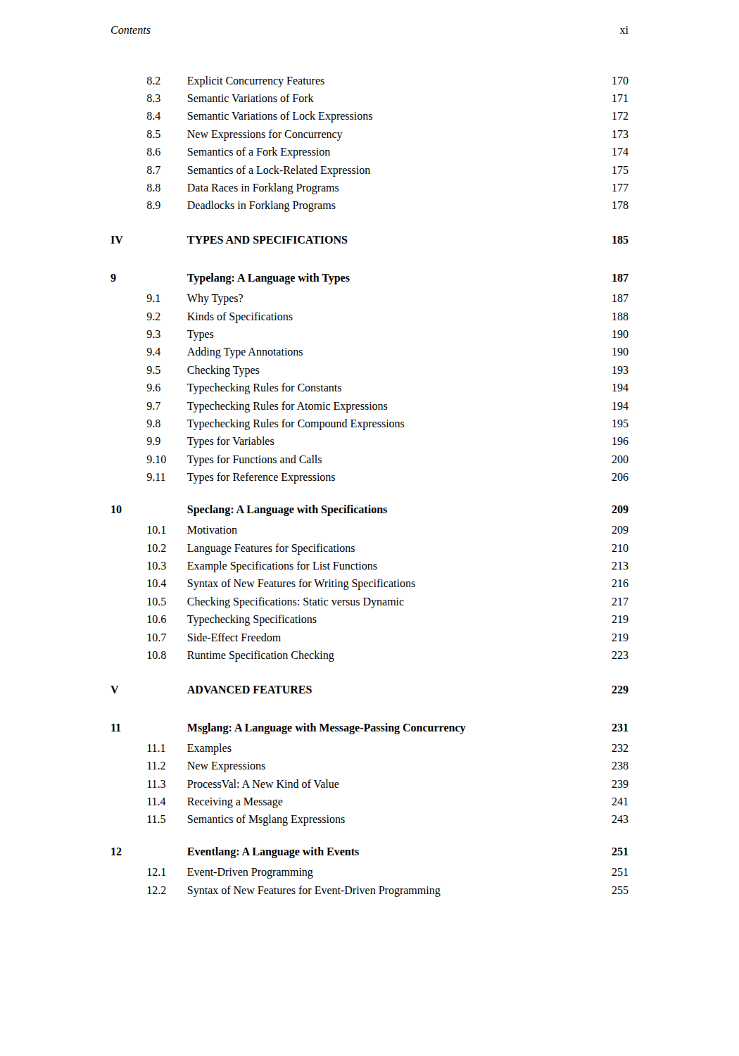Contents xi
| | 8.2 | Explicit Concurrency Features | 170 |
| | 8.3 | Semantic Variations of Fork | 171 |
| | 8.4 | Semantic Variations of Lock Expressions | 172 |
| | 8.5 | New Expressions for Concurrency | 173 |
| | 8.6 | Semantics of a Fork Expression | 174 |
| | 8.7 | Semantics of a Lock-Related Expression | 175 |
| | 8.8 | Data Races in Forklang Programs | 177 |
| | 8.9 | Deadlocks in Forklang Programs | 178 |
| IV | | Types and Specifications | 185 |
| 9 | | Typelang: A Language with Types | 187 |
| | 9.1 | Why Types? | 187 |
| | 9.2 | Kinds of Specifications | 188 |
| | 9.3 | Types | 190 |
| | 9.4 | Adding Type Annotations | 190 |
| | 9.5 | Checking Types | 193 |
| | 9.6 | Typechecking Rules for Constants | 194 |
| | 9.7 | Typechecking Rules for Atomic Expressions | 194 |
| | 9.8 | Typechecking Rules for Compound Expressions | 195 |
| | 9.9 | Types for Variables | 196 |
| | 9.10 | Types for Functions and Calls | 200 |
| | 9.11 | Types for Reference Expressions | 206 |
| 10 | | Speclang: A Language with Specifications | 209 |
| | 10.1 | Motivation | 209 |
| | 10.2 | Language Features for Specifications | 210 |
| | 10.3 | Example Specifications for List Functions | 213 |
| | 10.4 | Syntax of New Features for Writing Specifications | 216 |
| | 10.5 | Checking Specifications: Static versus Dynamic | 217 |
| | 10.6 | Typechecking Specifications | 219 |
| | 10.7 | Side-Effect Freedom | 219 |
| | 10.8 | Runtime Specification Checking | 223 |
| V | | Advanced Features | 229 |
| 11 | | Msglang: A Language with Message-Passing Concurrency | 231 |
| | 11.1 | Examples | 232 |
| | 11.2 | New Expressions | 238 |
| | 11.3 | ProcessVal: A New Kind of Value | 239 |
| | 11.4 | Receiving a Message | 241 |
| | 11.5 | Semantics of Msglang Expressions | 243 |
| 12 | | Eventlang: A Language with Events | 251 |
| | 12.1 | Event-Driven Programming | 251 |
| | 12.2 | Syntax of New Features for Event-Driven Programming | 255 |